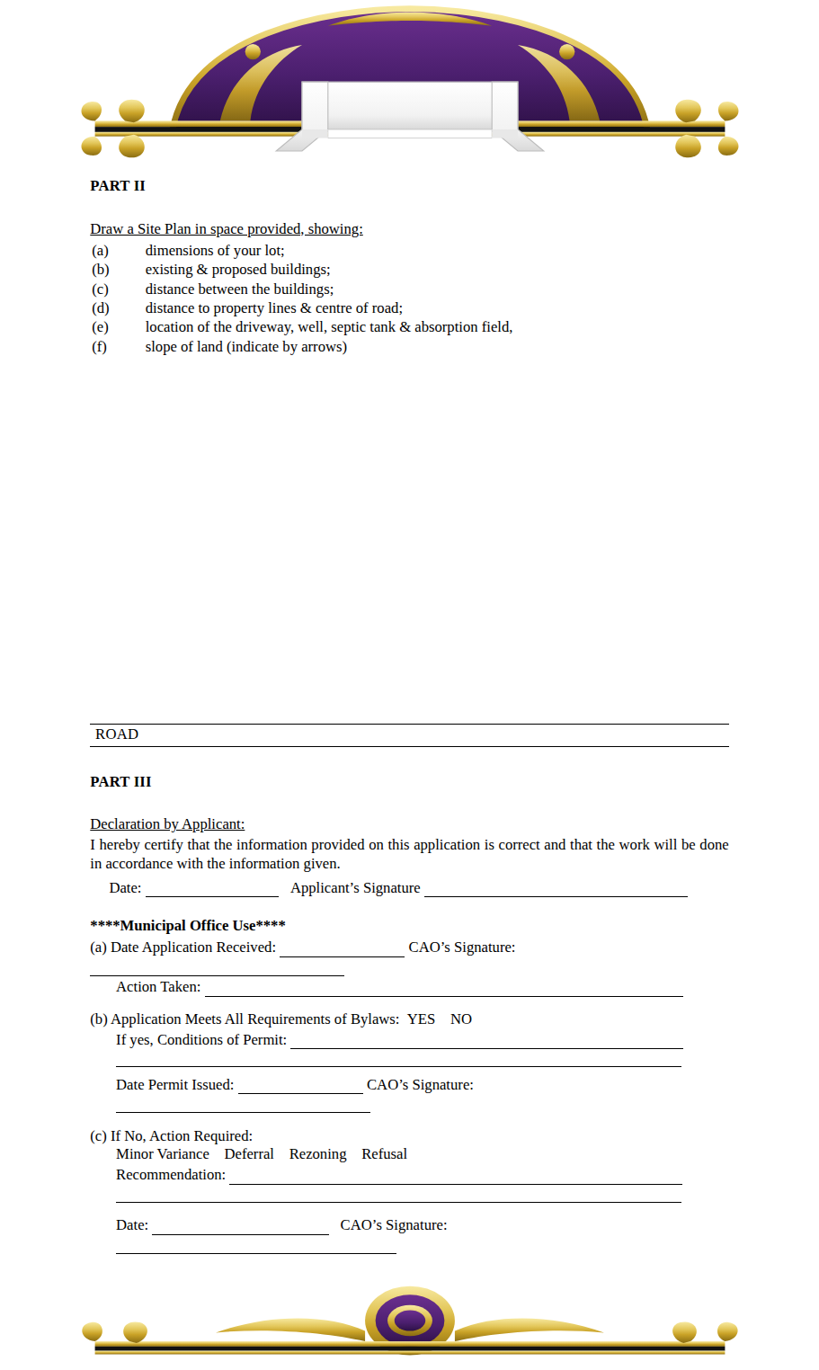PART II
Draw a Site Plan in space provided, showing:
| (a) | dimensions of your lot; |
| (b) | existing & proposed buildings; |
| (c) | distance between the buildings; |
| (d) | distance to property lines & centre of road; |
| (e) | location of the driveway, well, septic tank & absorption field, |
| (f) | slope of land (indicate by arrows) |
ROAD
PART III
Declaration by Applicant:
I hereby certify that the information provided on this application is correct and that the work will be done in accordance with the information given.
Date: Applicant’s Signature
****Municipal Office Use****
(a) Date Application Received: CAO’s Signature:
Action Taken:
(b) Application Meets All Requirements of Bylaws: YES NO
If yes, Conditions of Permit:
Date Permit Issued: CAO’s Signature:
(c) If No, Action Required:
Minor Variance Deferral Rezoning Refusal
Recommendation:
Date: CAO’s Signature: